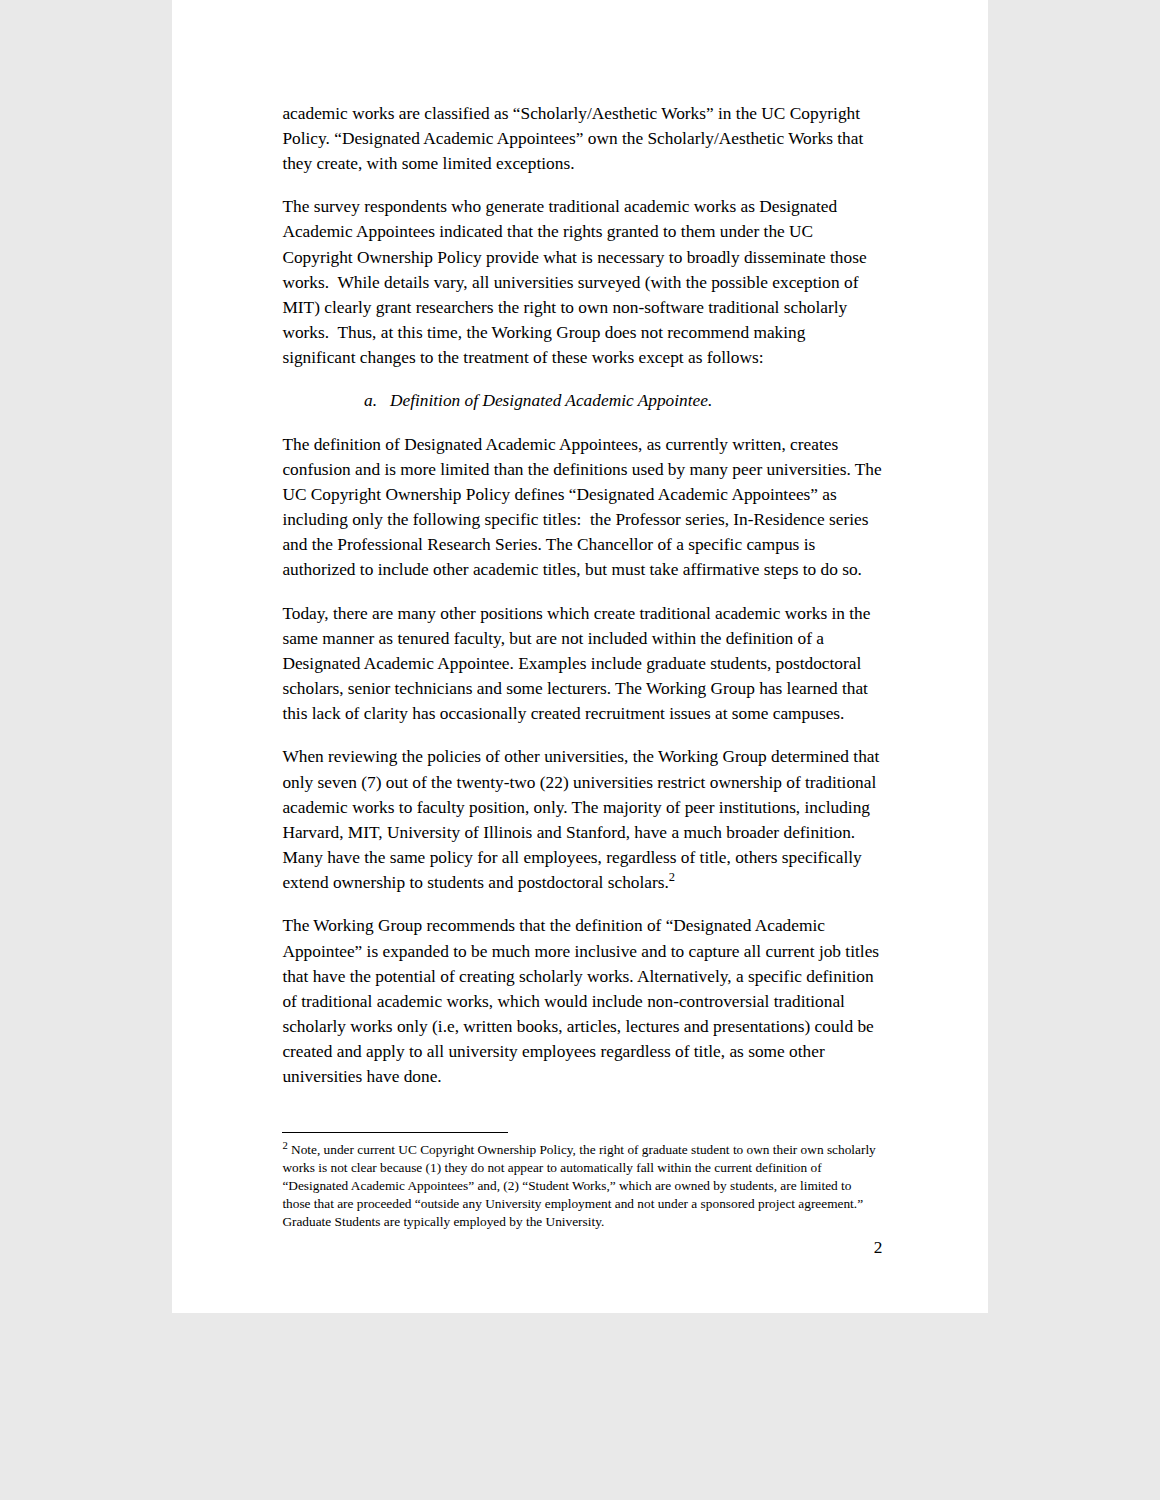academic works are classified as “Scholarly/Aesthetic Works” in the UC Copyright Policy. “Designated Academic Appointees” own the Scholarly/Aesthetic Works that they create, with some limited exceptions.
The survey respondents who generate traditional academic works as Designated Academic Appointees indicated that the rights granted to them under the UC Copyright Ownership Policy provide what is necessary to broadly disseminate those works. While details vary, all universities surveyed (with the possible exception of MIT) clearly grant researchers the right to own non-software traditional scholarly works. Thus, at this time, the Working Group does not recommend making significant changes to the treatment of these works except as follows:
a. Definition of Designated Academic Appointee.
The definition of Designated Academic Appointees, as currently written, creates confusion and is more limited than the definitions used by many peer universities. The UC Copyright Ownership Policy defines “Designated Academic Appointees” as including only the following specific titles: the Professor series, In-Residence series and the Professional Research Series. The Chancellor of a specific campus is authorized to include other academic titles, but must take affirmative steps to do so.
Today, there are many other positions which create traditional academic works in the same manner as tenured faculty, but are not included within the definition of a Designated Academic Appointee. Examples include graduate students, postdoctoral scholars, senior technicians and some lecturers. The Working Group has learned that this lack of clarity has occasionally created recruitment issues at some campuses.
When reviewing the policies of other universities, the Working Group determined that only seven (7) out of the twenty-two (22) universities restrict ownership of traditional academic works to faculty position, only. The majority of peer institutions, including Harvard, MIT, University of Illinois and Stanford, have a much broader definition. Many have the same policy for all employees, regardless of title, others specifically extend ownership to students and postdoctoral scholars.2
The Working Group recommends that the definition of “Designated Academic Appointee” is expanded to be much more inclusive and to capture all current job titles that have the potential of creating scholarly works. Alternatively, a specific definition of traditional academic works, which would include non-controversial traditional scholarly works only (i.e, written books, articles, lectures and presentations) could be created and apply to all university employees regardless of title, as some other universities have done.
2 Note, under current UC Copyright Ownership Policy, the right of graduate student to own their own scholarly works is not clear because (1) they do not appear to automatically fall within the current definition of “Designated Academic Appointees” and, (2) “Student Works,” which are owned by students, are limited to those that are proceeded “outside any University employment and not under a sponsored project agreement.” Graduate Students are typically employed by the University.
2